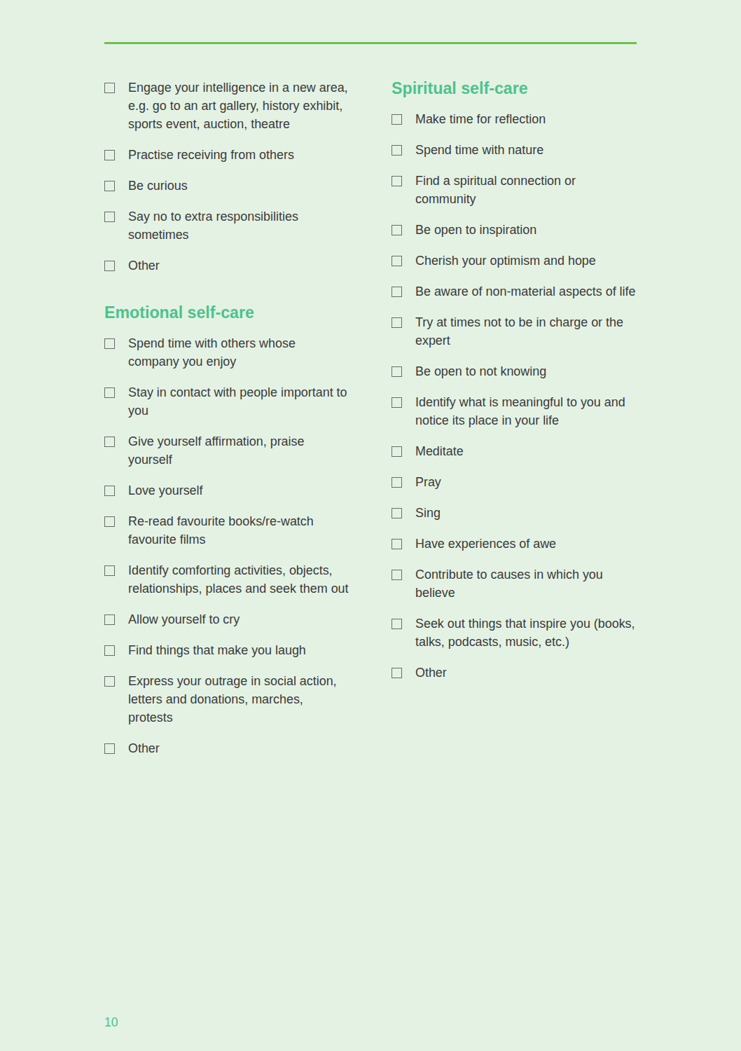Engage your intelligence in a new area, e.g. go to an art gallery, history exhibit, sports event, auction, theatre
Practise receiving from others
Be curious
Say no to extra responsibilities sometimes
Other
Emotional self-care
Spend time with others whose company you enjoy
Stay in contact with people important to you
Give yourself affirmation, praise yourself
Love yourself
Re-read favourite books/re-watch favourite films
Identify comforting activities, objects, relationships, places and seek them out
Allow yourself to cry
Find things that make you laugh
Express your outrage in social action, letters and donations, marches, protests
Other
Spiritual self-care
Make time for reflection
Spend time with nature
Find a spiritual connection or community
Be open to inspiration
Cherish your optimism and hope
Be aware of non-material aspects of life
Try at times not to be in charge or the expert
Be open to not knowing
Identify what is meaningful to you and notice its place in your life
Meditate
Pray
Sing
Have experiences of awe
Contribute to causes in which you believe
Seek out things that inspire you (books, talks, podcasts, music, etc.)
Other
10